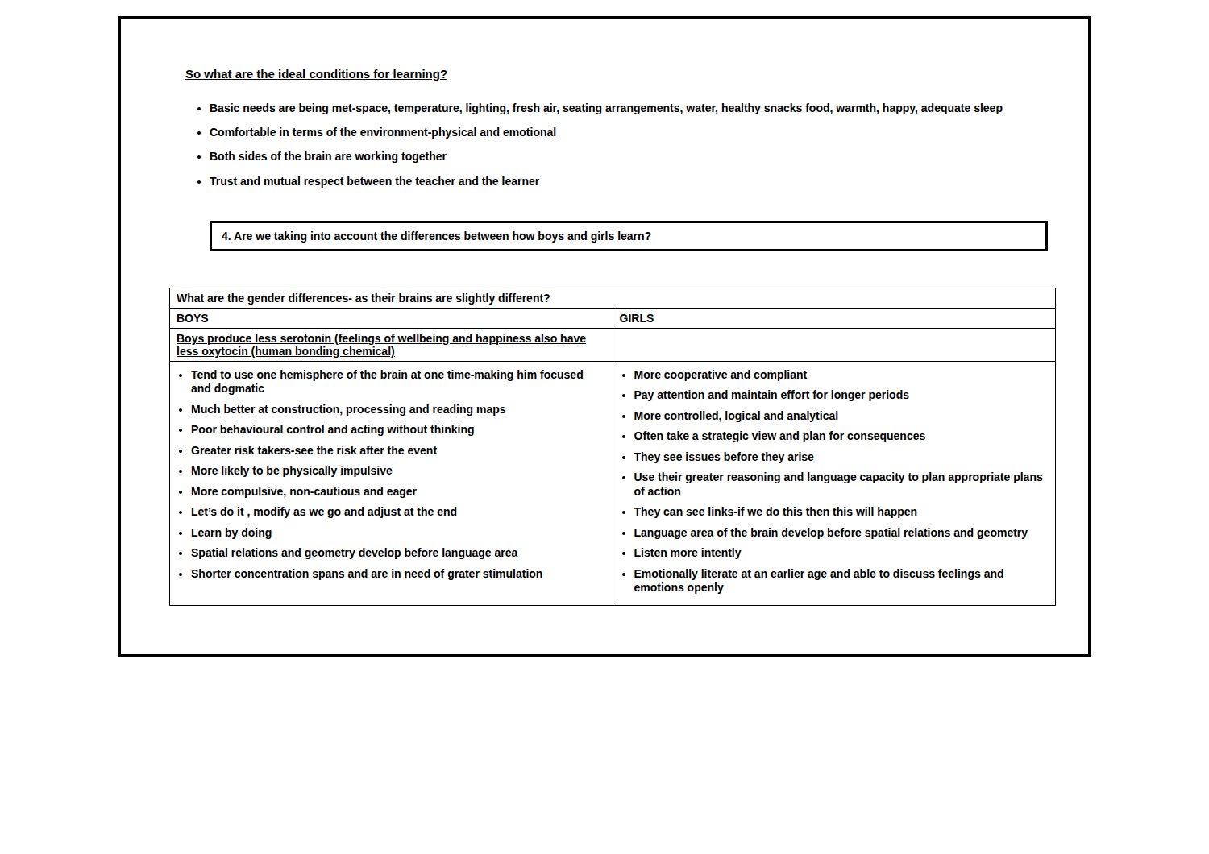So what are the ideal conditions for learning?
Basic needs are being met-space, temperature, lighting, fresh air, seating arrangements, water, healthy snacks food, warmth, happy, adequate sleep
Comfortable in terms of the environment-physical and emotional
Both sides of the brain are working together
Trust and mutual respect between the teacher and the learner
4. Are we taking into account the differences between how boys and girls learn?
| What are the gender differences- as their brains are slightly different? |
| BOYS | GIRLS |
| Boys produce less serotonin (feelings of wellbeing and happiness also have less oxytocin (human bonding chemical) | |
| Tend to use one hemisphere of the brain at one time-making him focused and dogmatic Much better at construction, processing and reading maps Poor behavioural control and acting without thinking Greater risk takers-see the risk after the event More likely to be physically impulsive More compulsive, non-cautious and eager Let’s do it , modify as we go and adjust at the end Learn by doing Spatial relations and geometry develop before language area Shorter concentration spans and are in need of grater stimulation | More cooperative and compliant Pay attention and maintain effort for longer periods More controlled, logical and analytical Often take a strategic view and plan for consequences They see issues before they arise Use their greater reasoning and language capacity to plan appropriate plans of action They can see links-if we do this then this will happen Language area of the brain develop before spatial relations and geometry Listen more intently Emotionally literate at an earlier age and able to discuss feelings and emotions openly |